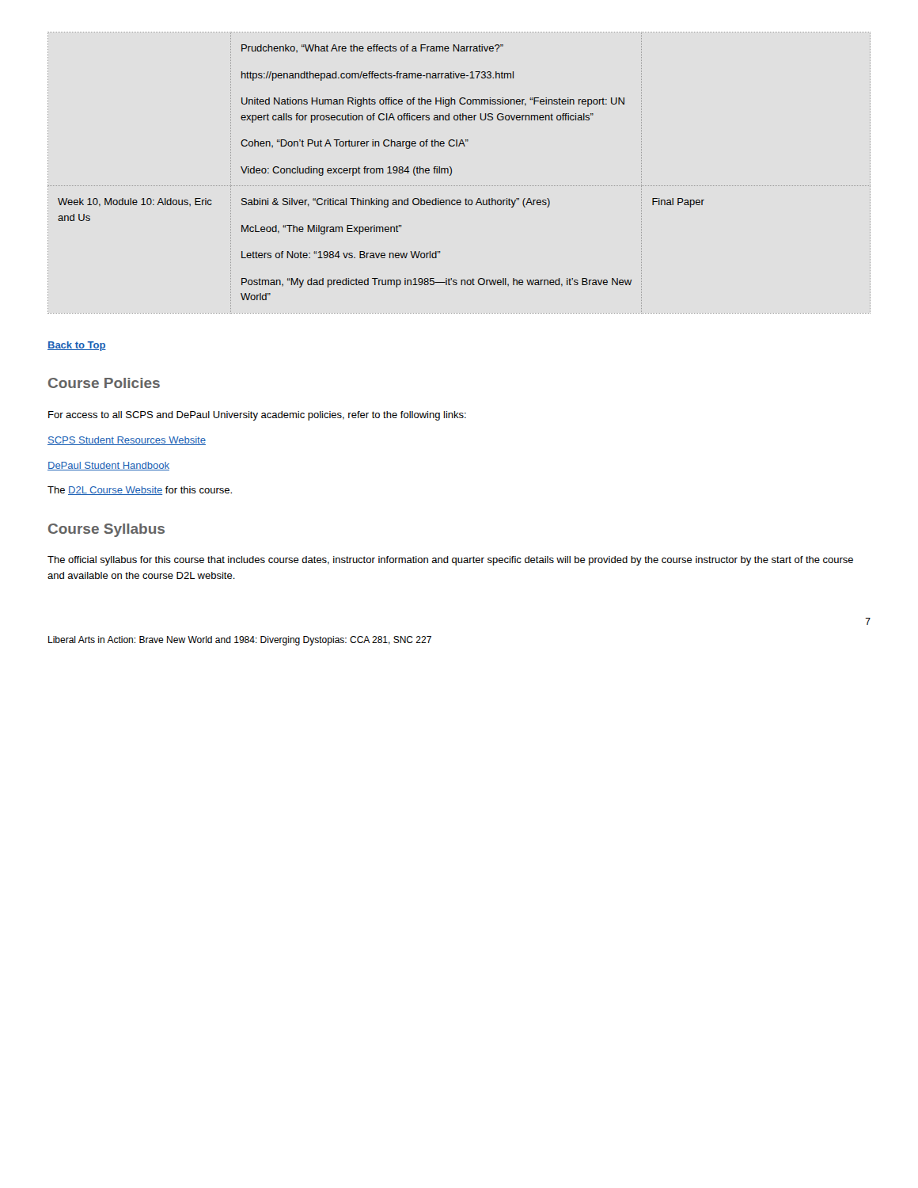| | Prudchenko, “What Are the effects of a Frame Narrative?” https://penandthepad.com/effects-frame-narrative-1733.html United Nations Human Rights office of the High Commissioner, “Feinstein report: UN expert calls for prosecution of CIA officers and other US Government officials” Cohen, “Don’t Put A Torturer in Charge of the CIA” Video: Concluding excerpt from 1984 (the film) | |
| Week 10, Module 10: Aldous, Eric and Us | Sabini & Silver, “Critical Thinking and Obedience to Authority” (Ares) McLeod, “The Milgram Experiment” Letters of Note: “1984 vs. Brave new World” Postman, “My dad predicted Trump in1985—it's not Orwell, he warned, it’s Brave New World” | Final Paper |
Back to Top
Course Policies
For access to all SCPS and DePaul University academic policies, refer to the following links:
SCPS Student Resources Website
DePaul Student Handbook
The D2L Course Website for this course.
Course Syllabus
The official syllabus for this course that includes course dates, instructor information and quarter specific details will be provided by the course instructor by the start of the course and available on the course D2L website.
7
Liberal Arts in Action: Brave New World and 1984: Diverging Dystopias: CCA 281, SNC 227